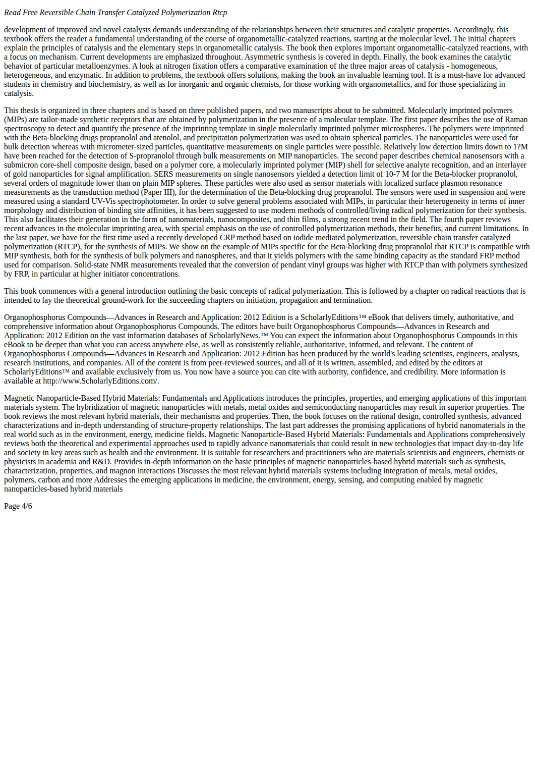Read Free Reversible Chain Transfer Catalyzed Polymerization Rtcp
development of improved and novel catalysts demands understanding of the relationships between their structures and catalytic properties. Accordingly, this textbook offers the reader a fundamental understanding of the course of organometallic-catalyzed reactions, starting at the molecular level. The initial chapters explain the principles of catalysis and the elementary steps in organometallic catalysis. The book then explores important organometallic-catalyzed reactions, with a focus on mechanism. Current developments are emphasized throughout. Asymmetric synthesis is covered in depth. Finally, the book examines the catalytic behavior of particular metalloenzymes. A look at nitrogen fixation offers a comparative examination of the three major areas of catalysis - homogeneous, heterogeneous, and enzymatic. In addition to problems, the textbook offers solutions, making the book an invaluable learning tool. It is a must-have for advanced students in chemistry and biochemistry, as well as for inorganic and organic chemists, for those working with organometallics, and for those specializing in catalysis.
This thesis is organized in three chapters and is based on three published papers, and two manuscripts about to be submitted. Molecularly imprinted polymers (MIPs) are tailor-made synthetic receptors that are obtained by polymerization in the presence of a molecular template. The first paper describes the use of Raman spectroscopy to detect and quantify the presence of the imprinting template in single molecularly imprinted polymer microspheres. The polymers were imprinted with the Beta-blocking drugs propranolol and atenolol, and precipitation polymerization was used to obtain spherical particles. The nanoparticles were used for bulk detection whereas with micrometer-sized particles, quantitative measurements on single particles were possible. Relatively low detection limits down to 1?M have been reached for the detection of S-propranolol through bulk measurements on MIP nanoparticles. The second paper describes chemical nanosensors with a submicron core-shell composite design, based on a polymer core, a molecularly imprinted polymer (MIP) shell for selective analyte recognition, and an interlayer of gold nanoparticles for signal amplification. SERS measurements on single nanosensors yielded a detection limit of 10-7 M for the Beta-blocker propranolol, several orders of magnitude lower than on plain MIP spheres. These particles were also used as sensor materials with localized surface plasmon resonance measurements as the transduction method (Paper III), for the determination of the Beta-blocking drug propranolol. The sensors were used in suspension and were measured using a standard UV-Vis spectrophotometer. In order to solve general problems associated with MIPs, in particular their heterogeneity in terms of inner morphology and distribution of binding site affinities, it has been suggested to use modern methods of controlled/living radical polymerization for their synthesis. This also facilitates their generation in the form of nanomaterials, nanocomposites, and thin films, a strong recent trend in the field. The fourth paper reviews recent advances in the molecular imprinting area, with special emphasis on the use of controlled polymerization methods, their benefits, and current limitations. In the last paper, we have for the first time used a recently developed CRP method based on iodide mediated polymerization, reversible chain transfer catalyzed polymerization (RTCP), for the synthesis of MIPs. We show on the example of MIPs specific for the Beta-blocking drug propranolol that RTCP is compatible with MIP synthesis, both for the synthesis of bulk polymers and nanospheres, and that it yields polymers with the same binding capacity as the standard FRP method used for comparison. Solid-state NMR measurements revealed that the conversion of pendant vinyl groups was higher with RTCP than with polymers synthesized by FRP, in particular at higher initiator concentrations.
This book commences with a general introduction outlining the basic concepts of radical polymerization. This is followed by a chapter on radical reactions that is intended to lay the theoretical ground-work for the succeeding chapters on initiation, propagation and termination.
Organophosphorus Compounds—Advances in Research and Application: 2012 Edition is a ScholarlyEditions™ eBook that delivers timely, authoritative, and comprehensive information about Organophosphorus Compounds. The editors have built Organophosphorus Compounds—Advances in Research and Application: 2012 Edition on the vast information databases of ScholarlyNews.™ You can expect the information about Organophosphorus Compounds in this eBook to be deeper than what you can access anywhere else, as well as consistently reliable, authoritative, informed, and relevant. The content of Organophosphorus Compounds—Advances in Research and Application: 2012 Edition has been produced by the world's leading scientists, engineers, analysts, research institutions, and companies. All of the content is from peer-reviewed sources, and all of it is written, assembled, and edited by the editors at ScholarlyEditions™ and available exclusively from us. You now have a source you can cite with authority, confidence, and credibility. More information is available at http://www.ScholarlyEditions.com/.
Magnetic Nanoparticle-Based Hybrid Materials: Fundamentals and Applications introduces the principles, properties, and emerging applications of this important materials system. The hybridization of magnetic nanoparticles with metals, metal oxides and semiconducting nanoparticles may result in superior properties. The book reviews the most relevant hybrid materials, their mechanisms and properties. Then, the book focuses on the rational design, controlled synthesis, advanced characterizations and in-depth understanding of structure-property relationships. The last part addresses the promising applications of hybrid nanomaterials in the real world such as in the environment, energy, medicine fields. Magnetic Nanoparticle-Based Hybrid Materials: Fundamentals and Applications comprehensively reviews both the theoretical and experimental approaches used to rapidly advance nanomaterials that could result in new technologies that impact day-to-day life and society in key areas such as health and the environment. It is suitable for researchers and practitioners who are materials scientists and engineers, chemists or physicists in academia and R&D. Provides in-depth information on the basic principles of magnetic nanoparticles-based hybrid materials such as synthesis, characterization, properties, and magnon interactions Discusses the most relevant hybrid materials systems including integration of metals, metal oxides, polymers, carbon and more Addresses the emerging applications in medicine, the environment, energy, sensing, and computing enabled by magnetic nanoparticles-based hybrid materials
Page 4/6